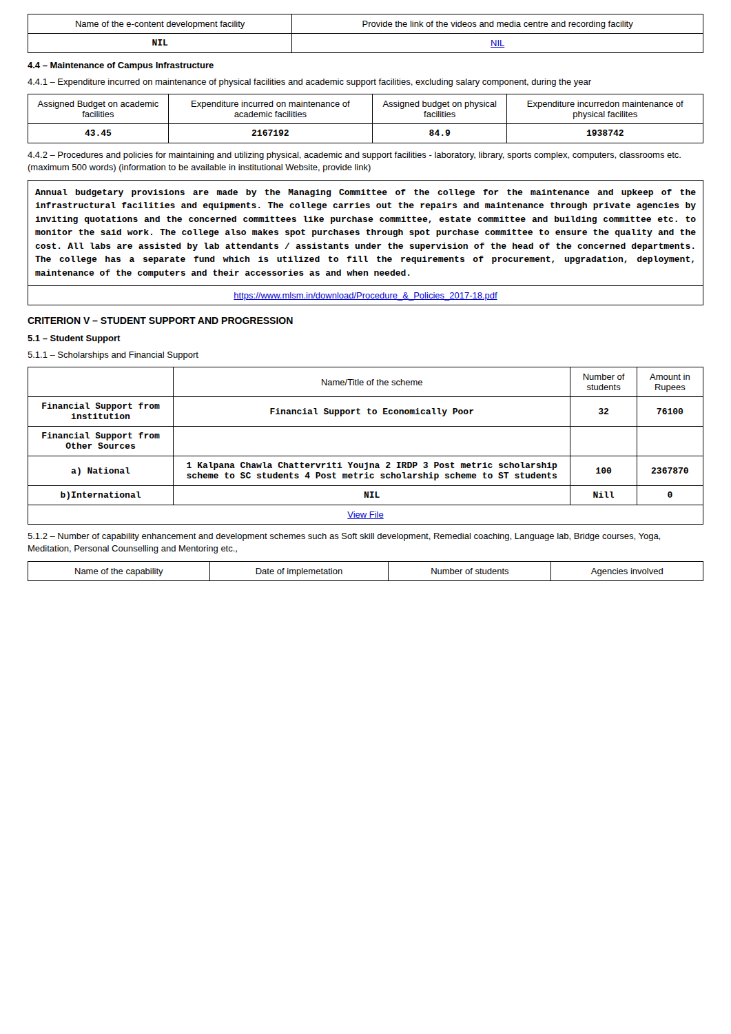| Name of the e-content development facility | Provide the link of the videos and media centre and recording facility |
| NIL | NIL |
4.4 – Maintenance of Campus Infrastructure
4.4.1 – Expenditure incurred on maintenance of physical facilities and academic support facilities, excluding salary component, during the year
| Assigned Budget on academic facilities | Expenditure incurred on maintenance of academic facilities | Assigned budget on physical facilities | Expenditure incurredon maintenance of physical facilites |
| 43.45 | 2167192 | 84.9 | 1938742 |
4.4.2 – Procedures and policies for maintaining and utilizing physical, academic and support facilities - laboratory, library, sports complex, computers, classrooms etc. (maximum 500 words) (information to be available in institutional Website, provide link)
Annual budgetary provisions are made by the Managing Committee of the college for the maintenance and upkeep of the infrastructural facilities and equipments. The college carries out the repairs and maintenance through private agencies by inviting quotations and the concerned committees like purchase committee, estate committee and building committee etc. to monitor the said work. The college also makes spot purchases through spot purchase committee to ensure the quality and the cost. All labs are assisted by lab attendants / assistants under the supervision of the head of the concerned departments. The college has a separate fund which is utilized to fill the requirements of procurement, upgradation, deployment, maintenance of the computers and their accessories as and when needed.
https://www.mlsm.in/download/Procedure_&_Policies_2017-18.pdf
CRITERION V – STUDENT SUPPORT AND PROGRESSION
5.1 – Student Support
5.1.1 – Scholarships and Financial Support
| | Name/Title of the scheme | Number of students | Amount in Rupees |
| Financial Support from institution | Financial Support to Economically Poor | 32 | 76100 |
| Financial Support from Other Sources | | | |
| a) National | 1 Kalpana Chawla Chattervriti Youjna 2 IRDP 3 Post metric scholarship scheme to SC students 4 Post metric scholarship scheme to ST students | 100 | 2367870 |
| b)International | NIL | Nill | 0 |
| View File |
5.1.2 – Number of capability enhancement and development schemes such as Soft skill development, Remedial coaching, Language lab, Bridge courses, Yoga, Meditation, Personal Counselling and Mentoring etc.,
| Name of the capability | Date of implemetation | Number of students | Agencies involved |